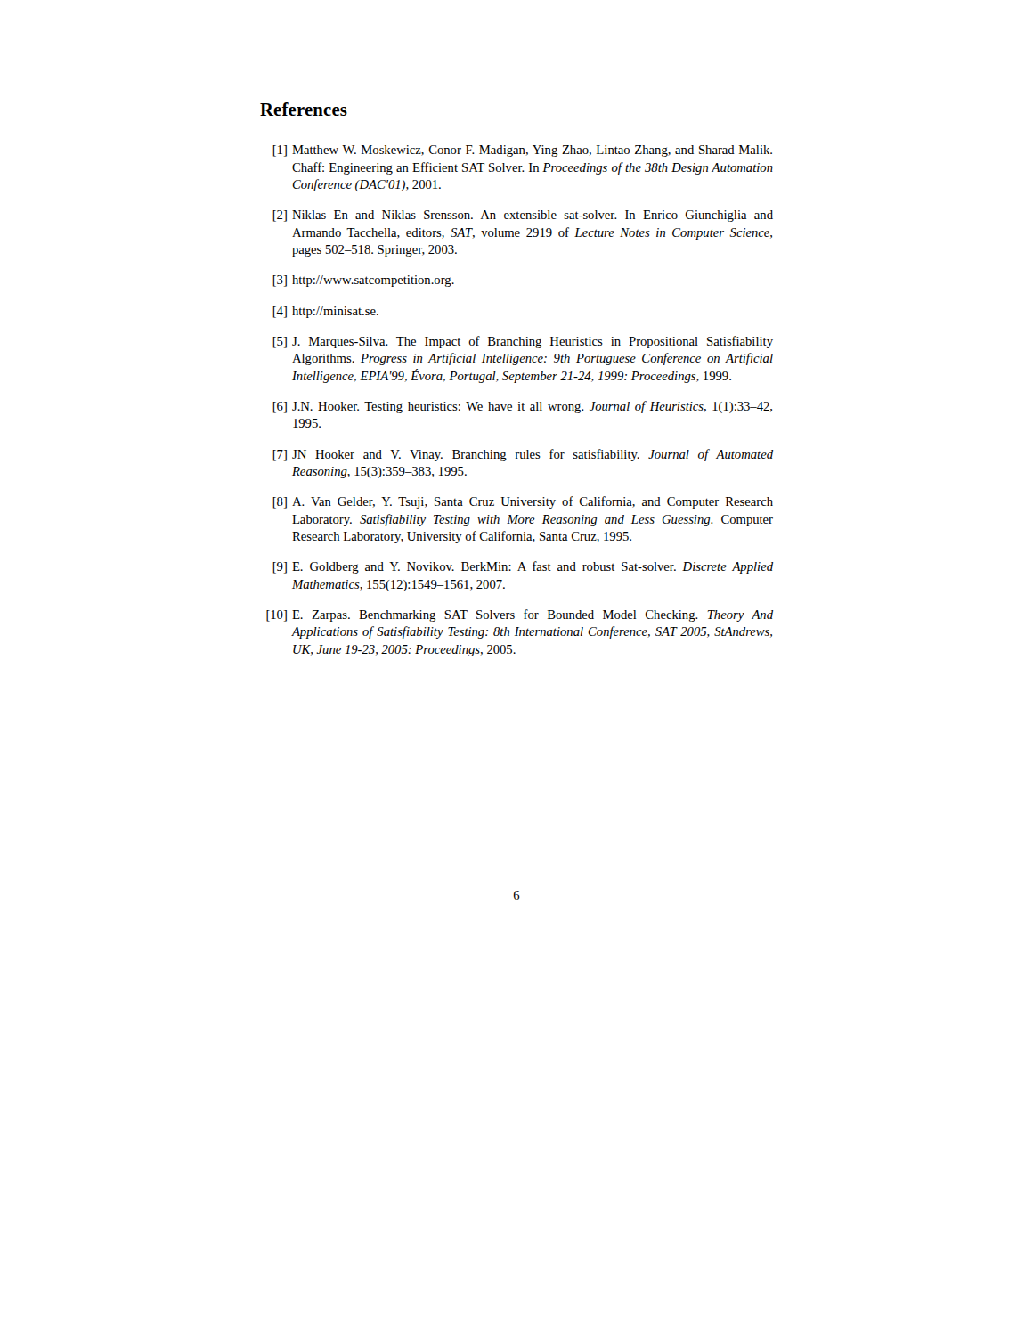References
[1] Matthew W. Moskewicz, Conor F. Madigan, Ying Zhao, Lintao Zhang, and Sharad Malik. Chaff: Engineering an Efficient SAT Solver. In Proceedings of the 38th Design Automation Conference (DAC'01), 2001.
[2] Niklas En and Niklas Srensson. An extensible sat-solver. In Enrico Giunchiglia and Armando Tacchella, editors, SAT, volume 2919 of Lecture Notes in Computer Science, pages 502–518. Springer, 2003.
[3] http://www.satcompetition.org.
[4] http://minisat.se.
[5] J. Marques-Silva. The Impact of Branching Heuristics in Propositional Satisfiability Algorithms. Progress in Artificial Intelligence: 9th Portuguese Conference on Artificial Intelligence, EPIA'99, Évora, Portugal, September 21-24, 1999: Proceedings, 1999.
[6] J.N. Hooker. Testing heuristics: We have it all wrong. Journal of Heuristics, 1(1):33–42, 1995.
[7] JN Hooker and V. Vinay. Branching rules for satisfiability. Journal of Automated Reasoning, 15(3):359–383, 1995.
[8] A. Van Gelder, Y. Tsuji, Santa Cruz University of California, and Computer Research Laboratory. Satisfiability Testing with More Reasoning and Less Guessing. Computer Research Laboratory, University of California, Santa Cruz, 1995.
[9] E. Goldberg and Y. Novikov. BerkMin: A fast and robust Sat-solver. Discrete Applied Mathematics, 155(12):1549–1561, 2007.
[10] E. Zarpas. Benchmarking SAT Solvers for Bounded Model Checking. Theory And Applications of Satisfiability Testing: 8th International Conference, SAT 2005, StAndrews, UK, June 19-23, 2005: Proceedings, 2005.
6